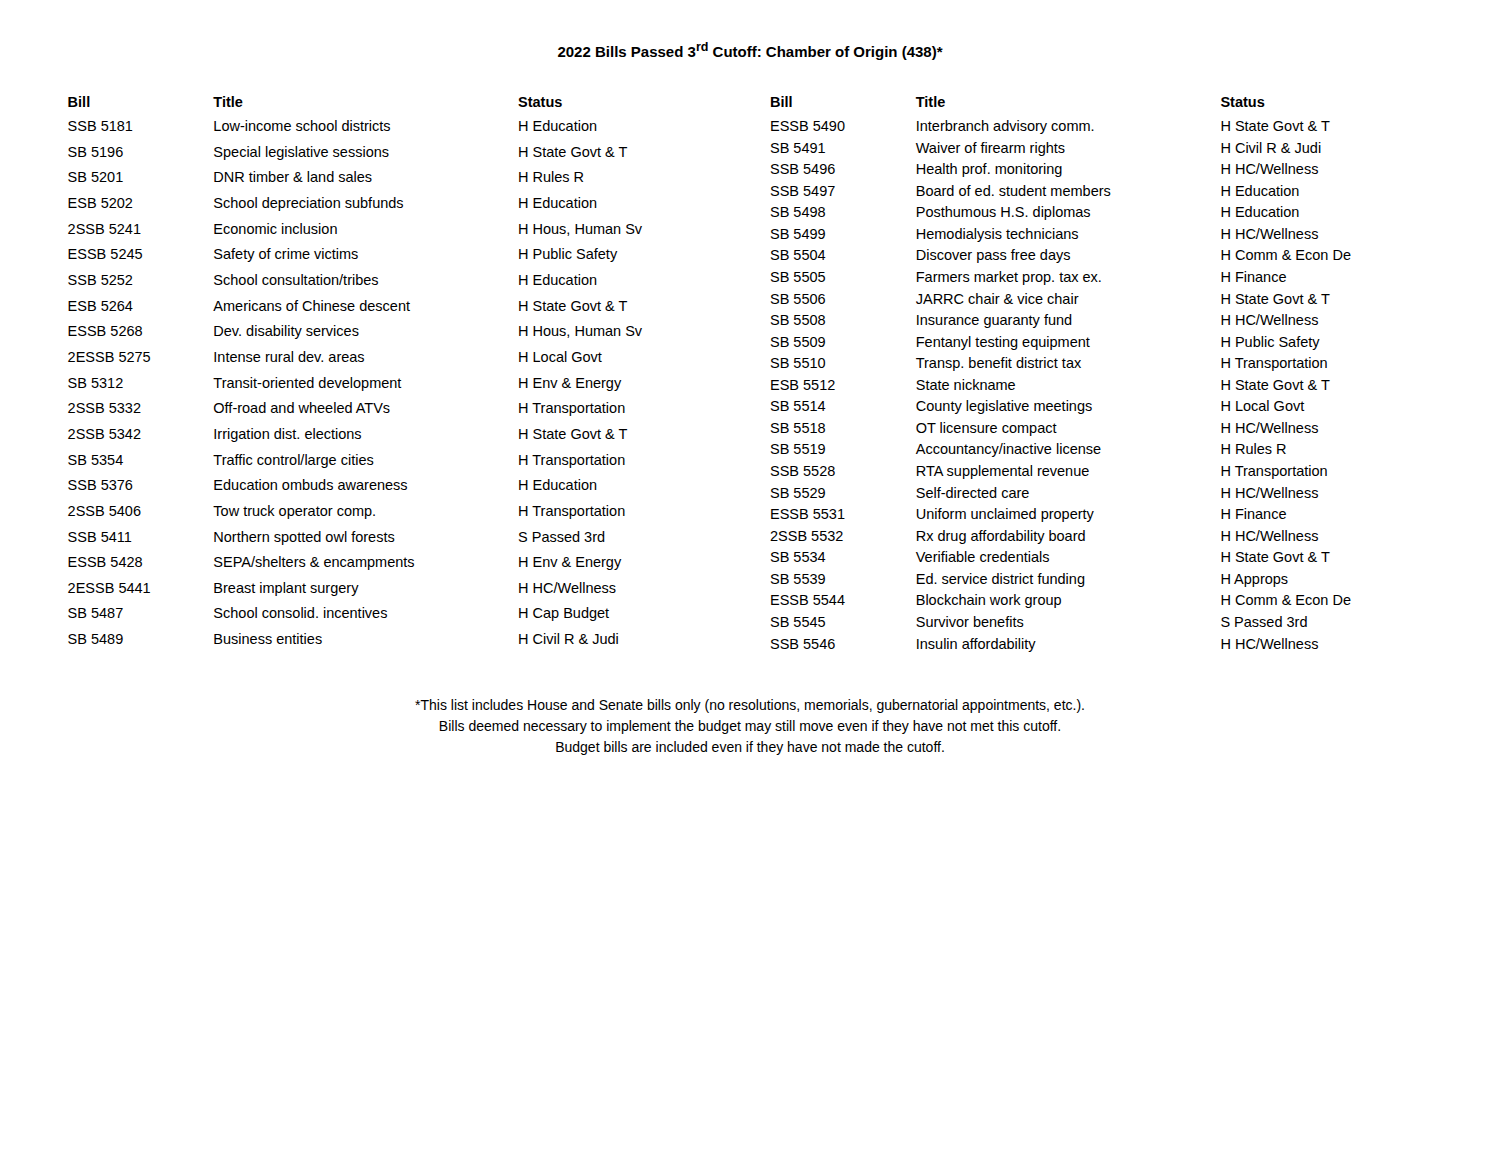2022 Bills Passed 3rd Cutoff: Chamber of Origin (438)*
| Bill | Title | Status |
| --- | --- | --- |
| SSB 5181 | Low-income school districts | H Education |
| SB 5196 | Special legislative sessions | H State Govt & T |
| SB 5201 | DNR timber & land sales | H Rules R |
| ESB 5202 | School depreciation subfunds | H Education |
| 2SSB 5241 | Economic inclusion | H Hous, Human Sv |
| ESSB 5245 | Safety of crime victims | H Public Safety |
| SSB 5252 | School consultation/tribes | H Education |
| ESB 5264 | Americans of Chinese descent | H State Govt & T |
| ESSB 5268 | Dev. disability services | H Hous, Human Sv |
| 2ESSB 5275 | Intense rural dev. areas | H Local Govt |
| SB 5312 | Transit-oriented development | H Env & Energy |
| 2SSB 5332 | Off-road and wheeled ATVs | H Transportation |
| 2SSB 5342 | Irrigation dist. elections | H State Govt & T |
| SB 5354 | Traffic control/large cities | H Transportation |
| SSB 5376 | Education ombuds awareness | H Education |
| 2SSB 5406 | Tow truck operator comp. | H Transportation |
| SSB 5411 | Northern spotted owl forests | S Passed 3rd |
| ESSB 5428 | SEPA/shelters & encampments | H Env & Energy |
| 2ESSB 5441 | Breast implant surgery | H HC/Wellness |
| SB 5487 | School consolid. incentives | H Cap Budget |
| SB 5489 | Business entities | H Civil R & Judi |
| Bill | Title | Status |
| --- | --- | --- |
| ESSB 5490 | Interbranch advisory comm. | H State Govt & T |
| SB 5491 | Waiver of firearm rights | H Civil R & Judi |
| SSB 5496 | Health prof. monitoring | H HC/Wellness |
| SSB 5497 | Board of ed. student members | H Education |
| SB 5498 | Posthumous H.S. diplomas | H Education |
| SB 5499 | Hemodialysis technicians | H HC/Wellness |
| SB 5504 | Discover pass free days | H Comm & Econ De |
| SB 5505 | Farmers market prop. tax ex. | H Finance |
| SB 5506 | JARRC chair & vice chair | H State Govt & T |
| SB 5508 | Insurance guaranty fund | H HC/Wellness |
| SB 5509 | Fentanyl testing equipment | H Public Safety |
| SB 5510 | Transp. benefit district tax | H Transportation |
| ESB 5512 | State nickname | H State Govt & T |
| SB 5514 | County legislative meetings | H Local Govt |
| SB 5518 | OT licensure compact | H HC/Wellness |
| SB 5519 | Accountancy/inactive license | H Rules R |
| SSB 5528 | RTA supplemental revenue | H Transportation |
| SB 5529 | Self-directed care | H HC/Wellness |
| ESSB 5531 | Uniform unclaimed property | H Finance |
| 2SSB 5532 | Rx drug affordability board | H HC/Wellness |
| SB 5534 | Verifiable credentials | H State Govt & T |
| SB 5539 | Ed. service district funding | H Approps |
| ESSB 5544 | Blockchain work group | H Comm & Econ De |
| SB 5545 | Survivor benefits | S Passed 3rd |
| SSB 5546 | Insulin affordability | H HC/Wellness |
*This list includes House and Senate bills only (no resolutions, memorials, gubernatorial appointments, etc.).
Bills deemed necessary to implement the budget may still move even if they have not met this cutoff.
Budget bills are included even if they have not made the cutoff.